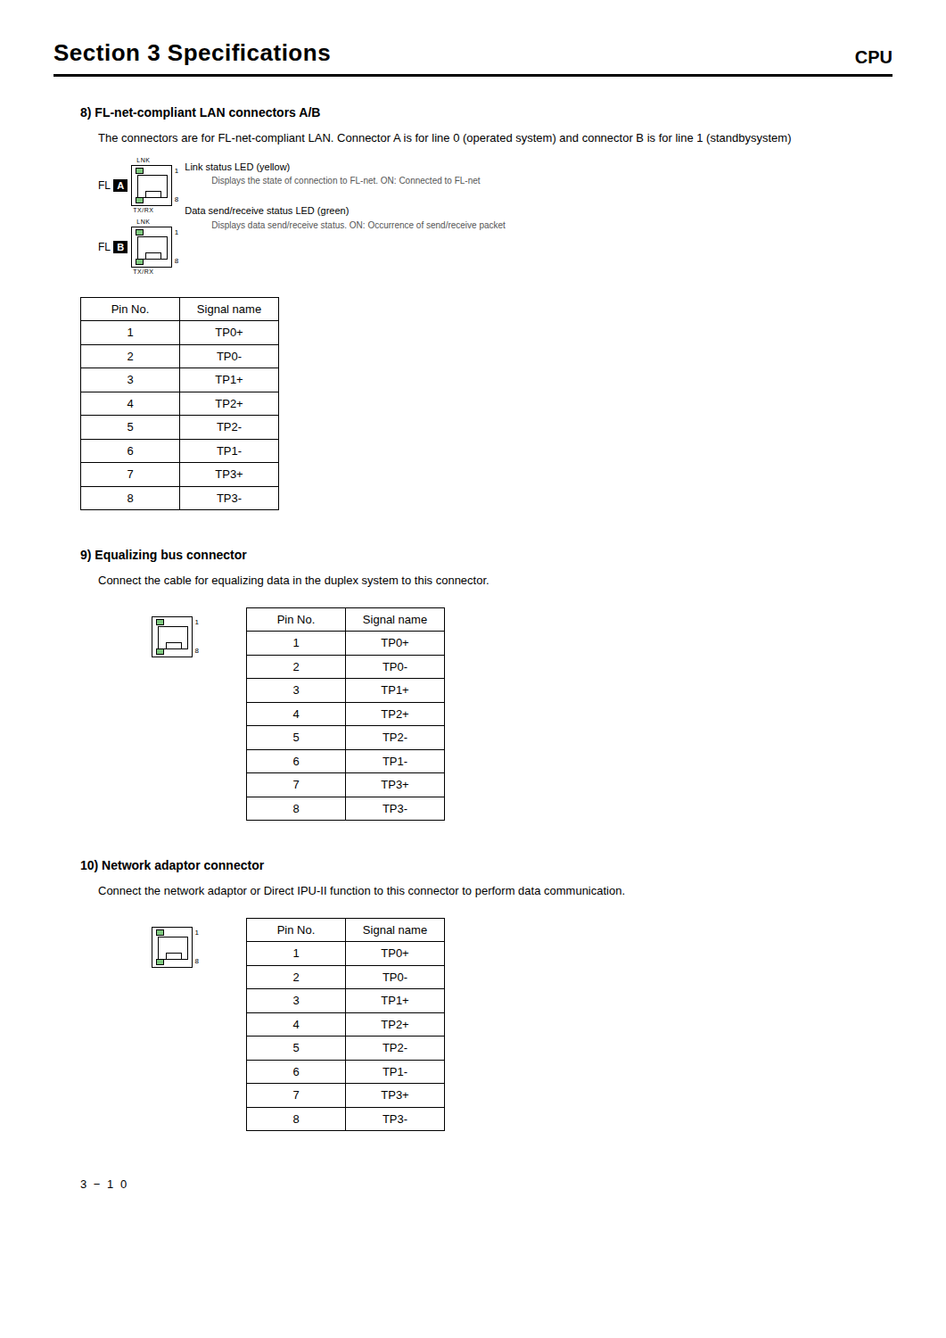Section 3 Specifications
CPU
8) FL-net-compliant LAN connectors A/B
The connectors are for FL-net-compliant LAN. Connector A is for line 0 (operated system) and connector B is for line 1 (standbysystem)
FL A
LNK
1 8
TX/RX
FL B
LNK
1 8
TX/RX
Link status LED (yellow)
Displays the state of connection to FL-net. ON: Connected to FL-net
Data send/receive status LED (green)
Displays data send/receive status. ON: Occurrence of send/receive packet
| Pin No. | Signal name |
| --- | --- |
| 1 | TP0+ |
| 2 | TP0- |
| 3 | TP1+ |
| 4 | TP2+ |
| 5 | TP2- |
| 6 | TP1- |
| 7 | TP3+ |
| 8 | TP3- |
9) Equalizing bus connector
Connect the cable for equalizing data in the duplex system to this connector.
1 8
| Pin No. | Signal name |
| --- | --- |
| 1 | TP0+ |
| 2 | TP0- |
| 3 | TP1+ |
| 4 | TP2+ |
| 5 | TP2- |
| 6 | TP1- |
| 7 | TP3+ |
| 8 | TP3- |
10) Network adaptor connector
Connect the network adaptor or Direct IPU-II function to this connector to perform data communication.
1 8
| Pin No. | Signal name |
| --- | --- |
| 1 | TP0+ |
| 2 | TP0- |
| 3 | TP1+ |
| 4 | TP2+ |
| 5 | TP2- |
| 6 | TP1- |
| 7 | TP3+ |
| 8 | TP3- |
3 − 1 0